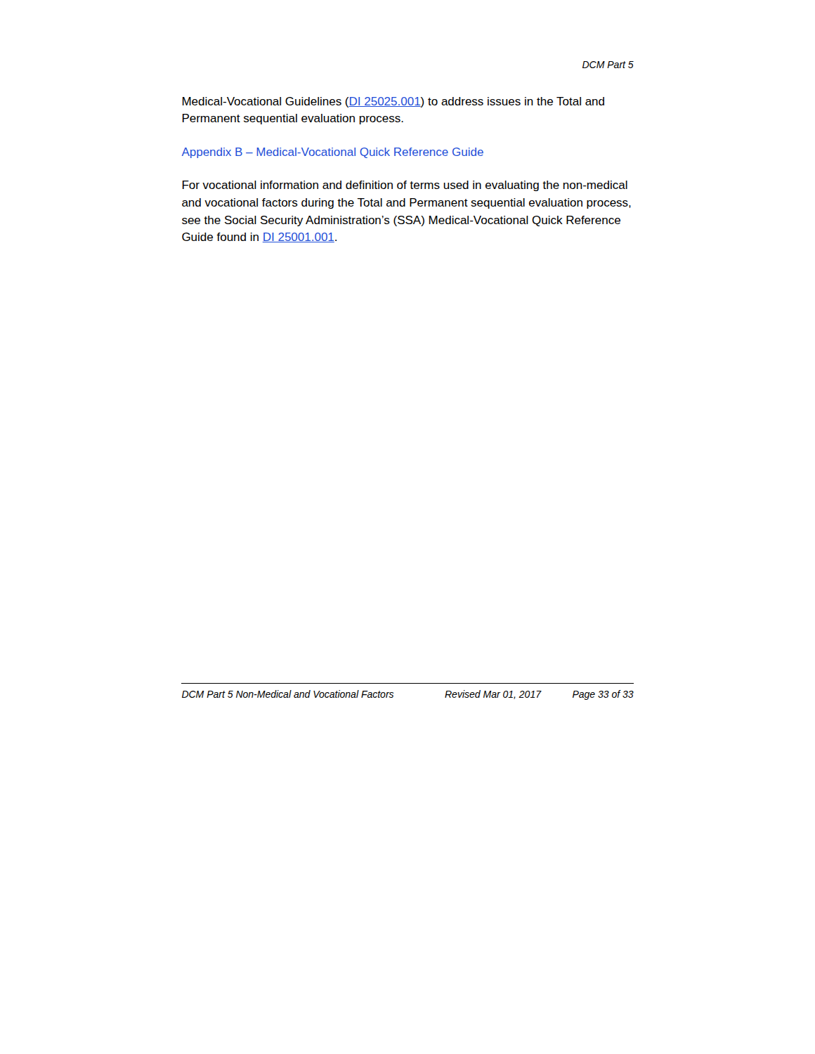DCM Part 5
Medical-Vocational Guidelines (DI 25025.001) to address issues in the Total and Permanent sequential evaluation process.
Appendix B – Medical-Vocational Quick Reference Guide
For vocational information and definition of terms used in evaluating the non-medical and vocational factors during the Total and Permanent sequential evaluation process, see the Social Security Administration’s (SSA) Medical-Vocational Quick Reference Guide found in DI 25001.001.
DCM Part 5 Non-Medical and Vocational Factors
Revised Mar 01, 2017
Page 33 of 33